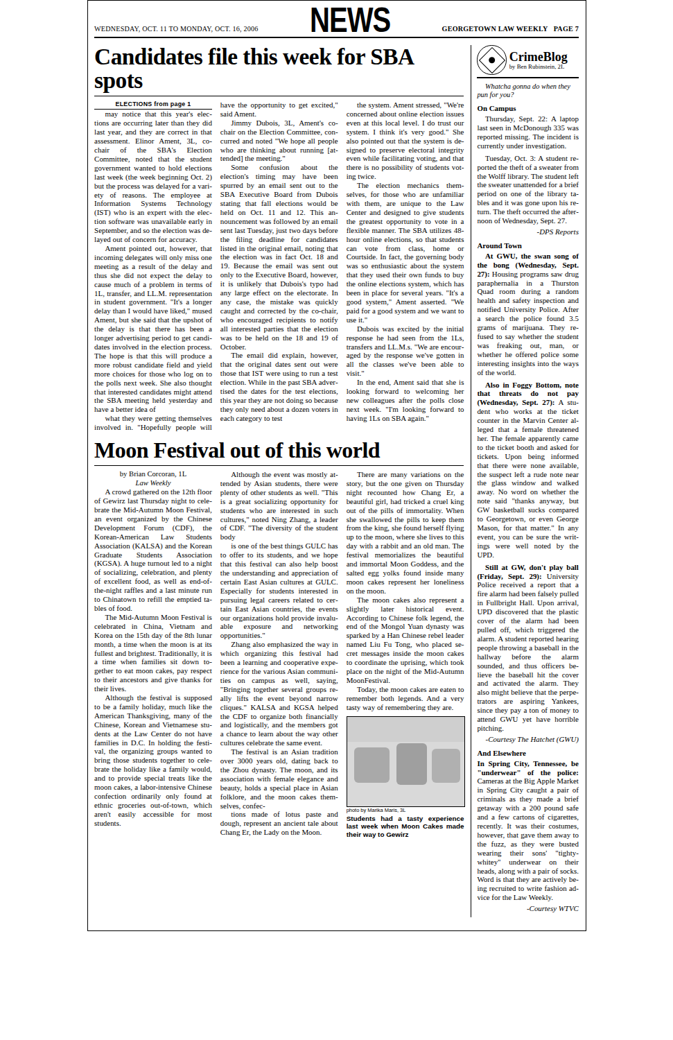WEDNESDAY, OCT. 11 TO MONDAY, OCT. 16, 2006
NEWS
GEORGETOWN LAW WEEKLY PAGE 7
Candidates file this week for SBA spots
ELECTIONS from page 1
may notice that this year's elections are occurring later than they did last year, and they are correct in that assessment. Elinor Ament, 3L, co-chair of the SBA's Election Committee, noted that the student government wanted to hold elections last week (the week beginning Oct. 2) but the process was delayed for a variety of reasons. The employee at Information Systems Technology (IST) who is an expert with the election software was unavailable early in September, and so the election was delayed out of concern for accuracy.
Ament pointed out, however, that incoming delegates will only miss one meeting as a result of the delay and thus she did not expect the delay to cause much of a problem in terms of 1L, transfer, and LL.M. representation in student government. "It's a longer delay than I would have liked," mused Ament, but she said that the upshot of the delay is that there has been a longer advertising period to get candidates involved in the election process. The hope is that this will produce a more robust candidate field and yield more choices for those who log on to the polls next week. She also thought that interested candidates might attend the SBA meeting held yesterday and have a better idea of
what they were getting themselves involved in. "Hopefully people will have the opportunity to get excited," said Ament.
Jimmy Dubois, 3L, Ament's co-chair on the Election Committee, concurred and noted "We hope all people who are thinking about running [attended] the meeting."
Some confusion about the election's timing may have been spurred by an email sent out to the SBA Executive Board from Dubois stating that fall elections would be held on Oct. 11 and 12. This announcement was followed by an email sent last Tuesday, just two days before the filing deadline for candidates listed in the original email, noting that the election was in fact Oct. 18 and 19. Because the email was sent out only to the Executive Board, however, it is unlikely that Dubois's typo had any large effect on the electorate. In any case, the mistake was quickly caught and corrected by the co-chair, who encouraged recipients to notify all interested parties that the election was to be held on the 18 and 19 of October.
The email did explain, however, that the original dates sent out were those that IST were using to run a test election. While in the past SBA advertised the dates for the test elections, this year they are not doing so because they only need about a dozen voters in each category to test
the system. Ament stressed, "We're concerned about online election issues even at this local level. I do trust our system. I think it's very good." She also pointed out that the system is designed to preserve electoral integrity even while facilitating voting, and that there is no possibility of students voting twice.
The election mechanics themselves, for those who are unfamiliar with them, are unique to the Law Center and designed to give students the greatest opportunity to vote in a flexible manner. The SBA utilizes 48-hour online elections, so that students can vote from class, home or Courtside. In fact, the governing body was so enthusiastic about the system that they used their own funds to buy the online elections system, which has been in place for several years. "It's a good system," Ament asserted. "We paid for a good system and we want to use it."
Dubois was excited by the initial response he had seen from the 1Ls, transfers and LL.M.s. "We are encouraged by the response we've gotten in all the classes we've been able to visit."
In the end, Ament said that she is looking forward to welcoming her new colleagues after the polls close next week. "I'm looking forward to having 1Ls on SBA again."
Moon Festival out of this world
by Brian Corcoran, 1L
Law Weekly
A crowd gathered on the 12th floor of Gewirz last Thursday night to celebrate the Mid-Autumn Moon Festival, an event organized by the Chinese Development Forum (CDF), the Korean-American Law Students Association (KALSA) and the Korean Graduate Students Association (KGSA). A huge turnout led to a night of socializing, celebration, and plenty of excellent food, as well as end-of-the-night raffles and a last minute run to Chinatown to refill the emptied tables of food.
The Mid-Autumn Moon Festival is celebrated in China, Vietnam and Korea on the 15th day of the 8th lunar month, a time when the moon is at its fullest and brightest. Traditionally, it is a time when families sit down together to eat moon cakes, pay respect to their ancestors and give thanks for their lives.
Although the festival is supposed to be a family holiday, much like the American Thanksgiving, many of the Chinese, Korean and Vietnamese students at the Law Center do not have families in D.C. In holding the festival, the organizing groups wanted to bring those students together to celebrate the holiday like a family would, and to provide special treats like the moon cakes, a labor-intensive Chinese confection ordinarily only found at ethnic groceries out-of-town, which aren't easily accessible for most students.
Although the event was mostly attended by Asian students, there were plenty of other students as well. "This is a great socializing opportunity for students who are interested in such cultures," noted Ning Zhang, a leader of CDF. "The diversity of the student body
is one of the best things GULC has to offer to its students, and we hope that this festival can also help boost the understanding and appreciation of certain East Asian cultures at GULC. Especially for students interested in pursuing legal careers related to certain East Asian countries, the events our organizations hold provide invaluable exposure and networking opportunities."
Zhang also emphasized the way in which organizing this festival had been a learning and cooperative experience for the various Asian communities on campus as well, saying, "Bringing together several groups really lifts the event beyond narrow cliques." KALSA and KGSA helped the CDF to organize both financially and logistically, and the members got a chance to learn about the way other cultures celebrate the same event.
The festival is an Asian tradition over 3000 years old, dating back to the Zhou dynasty. The moon, and its association with female elegance and beauty, holds a special place in Asian folklore, and the moon cakes themselves, confec-
tions made of lotus paste and dough, represent an ancient tale about Chang Er, the Lady on the Moon.
There are many variations on the story, but the one given on Thursday night recounted how Chang Er, a beautiful girl, had tricked a cruel king out of the pills of immortality. When she swallowed the pills to keep them from the king, she found herself flying up to the moon, where she lives to this day with a rabbit and an old man. The festival memorializes the beautiful and immortal Moon Goddess, and the salted egg yolks found inside many moon cakes represent her loneliness on the moon.
The moon cakes also represent a slightly later historical event. According to Chinese folk legend, the end of the Mongol Yuan dynasty was sparked by a Han Chinese rebel leader named Liu Fu Tong, who placed secret messages inside the moon cakes to coordinate the uprising, which took place on the night of the Mid-Autumn MoonFestival.
Today, the moon cakes are eaten to remember both legends. And a very tasty way of remembering they are.
photo by Marika Maris, 3L
Students had a tasty experience last week when Moon Cakes made their way to Gewirz
CrimeBlog
by Ben Rubinstein, 2L
Whatcha gonna do when they pun for you?
On Campus
Thursday, Sept. 22: A laptop last seen in McDonough 335 was reported missing. The incident is currently under investigation.
Tuesday, Oct. 3: A student reported the theft of a sweater from the Wolff library. The student left the sweater unattended for a brief period on one of the library tables and it was gone upon his return. The theft occurred the afternoon of Wednesday, Sept. 27.
-DPS Reports
Around Town
At GWU, the swan song of the bong (Wednesday, Sept. 27): Housing programs saw drug paraphernalia in a Thurston Quad room during a random health and safety inspection and notified University Police. After a search the police found 3.5 grams of marijuana. They refused to say whether the student was freaking out, man, or whether he offered police some interesting insights into the ways of the world.
Also in Foggy Bottom, note that threats do not pay (Wednesday, Sept. 27): A student who works at the ticket counter in the Marvin Center alleged that a female threatened her. The female apparently came to the ticket booth and asked for tickets. Upon being informed that there were none available, the suspect left a rude note near the glass window and walked away. No word on whether the note said "thanks anyway, but GW basketball sucks compared to Georgetown, or even George Mason, for that matter." In any event, you can be sure the writings were well noted by the UPD.
Still at GW, don't play ball (Friday, Sept. 29): University Police received a report that a fire alarm had been falsely pulled in Fullbright Hall. Upon arrival, UPD discovered that the plastic cover of the alarm had been pulled off, which triggered the alarm. A student reported hearing people throwing a baseball in the hallway before the alarm sounded, and thus officers believe the baseball hit the cover and activated the alarm. They also might believe that the perpetrators are aspiring Yankees, since they pay a ton of money to attend GWU yet have horrible pitching.
-Courtesy The Hatchet (GWU)
And Elsewhere
In Spring City, Tennessee, be "underwear" of the police: Cameras at the Big Apple Market in Spring City caught a pair of criminals as they made a brief getaway with a 200 pound safe and a few cartons of cigarettes, recently. It was their costumes, however, that gave them away to the fuzz, as they were busted wearing their sons' "tighty-whitey" underwear on their heads, along with a pair of socks. Word is that they are actively being recruited to write fashion advice for the Law Weekly.
-Courtesy WTVC